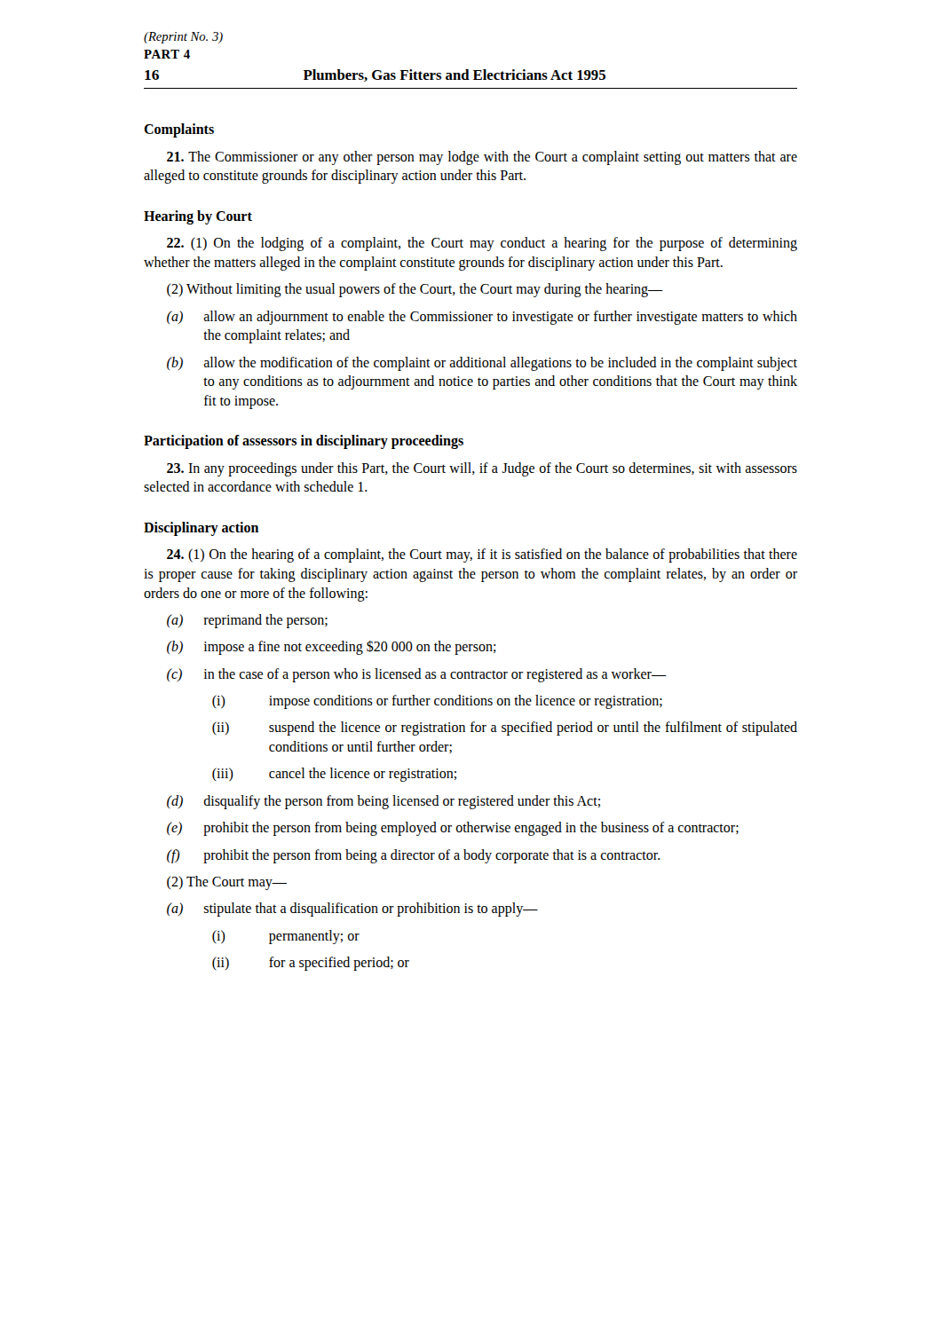(Reprint No. 3)
PART 4
16 Plumbers, Gas Fitters and Electricians Act 1995
Complaints
21. The Commissioner or any other person may lodge with the Court a complaint setting out matters that are alleged to constitute grounds for disciplinary action under this Part.
Hearing by Court
22. (1) On the lodging of a complaint, the Court may conduct a hearing for the purpose of determining whether the matters alleged in the complaint constitute grounds for disciplinary action under this Part.
(2) Without limiting the usual powers of the Court, the Court may during the hearing—
(a) allow an adjournment to enable the Commissioner to investigate or further investigate matters to which the complaint relates; and
(b) allow the modification of the complaint or additional allegations to be included in the complaint subject to any conditions as to adjournment and notice to parties and other conditions that the Court may think fit to impose.
Participation of assessors in disciplinary proceedings
23. In any proceedings under this Part, the Court will, if a Judge of the Court so determines, sit with assessors selected in accordance with schedule 1.
Disciplinary action
24. (1) On the hearing of a complaint, the Court may, if it is satisfied on the balance of probabilities that there is proper cause for taking disciplinary action against the person to whom the complaint relates, by an order or orders do one or more of the following:
(a) reprimand the person;
(b) impose a fine not exceeding $20 000 on the person;
(c) in the case of a person who is licensed as a contractor or registered as a worker—
(i) impose conditions or further conditions on the licence or registration;
(ii) suspend the licence or registration for a specified period or until the fulfilment of stipulated conditions or until further order;
(iii) cancel the licence or registration;
(d) disqualify the person from being licensed or registered under this Act;
(e) prohibit the person from being employed or otherwise engaged in the business of a contractor;
(f) prohibit the person from being a director of a body corporate that is a contractor.
(2) The Court may—
(a) stipulate that a disqualification or prohibition is to apply—
(i) permanently; or
(ii) for a specified period; or